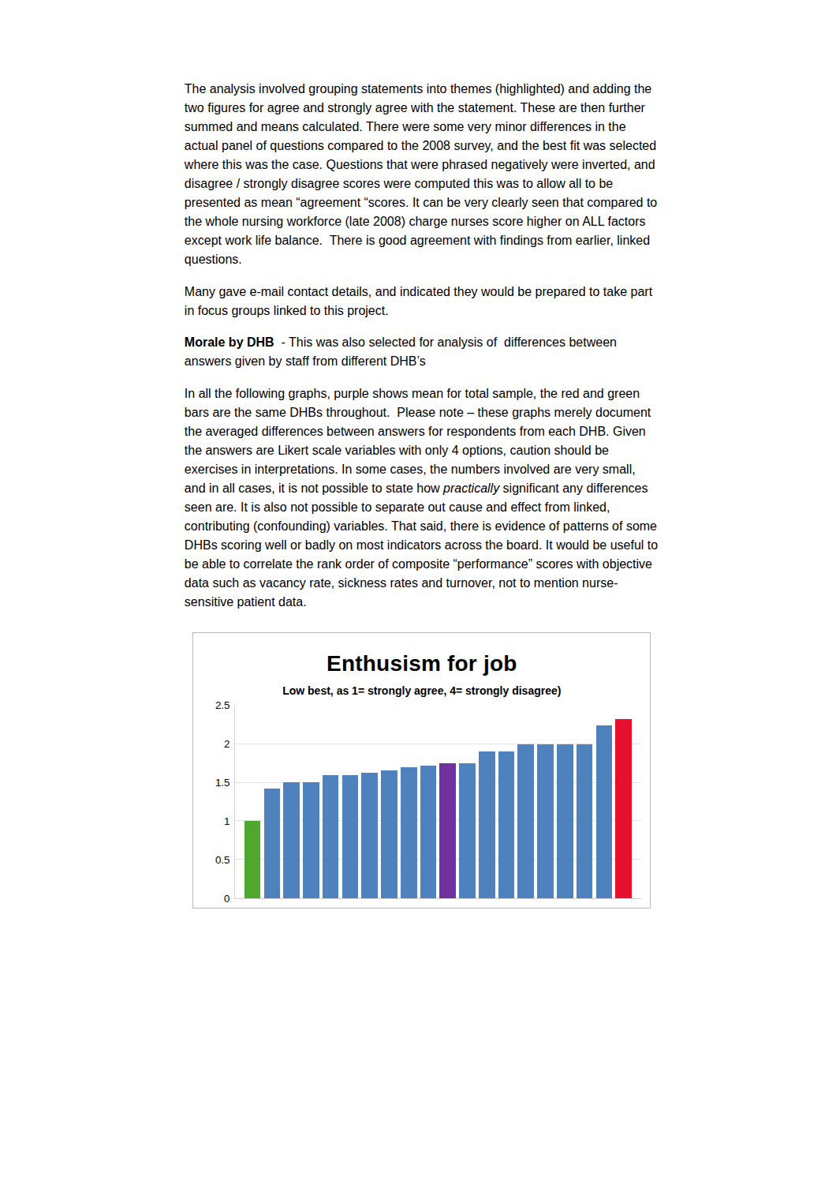The analysis involved grouping statements into themes (highlighted) and adding the two figures for agree and strongly agree with the statement. These are then further summed and means calculated. There were some very minor differences in the actual panel of questions compared to the 2008 survey, and the best fit was selected where this was the case. Questions that were phrased negatively were inverted, and disagree / strongly disagree scores were computed this was to allow all to be presented as mean “agreement “scores. It can be very clearly seen that compared to the whole nursing workforce (late 2008) charge nurses score higher on ALL factors except work life balance. There is good agreement with findings from earlier, linked questions.
Many gave e-mail contact details, and indicated they would be prepared to take part in focus groups linked to this project.
Morale by DHB - This was also selected for analysis of differences between answers given by staff from different DHB’s
In all the following graphs, purple shows mean for total sample, the red and green bars are the same DHBs throughout. Please note – these graphs merely document the averaged differences between answers for respondents from each DHB. Given the answers are Likert scale variables with only 4 options, caution should be exercises in interpretations. In some cases, the numbers involved are very small, and in all cases, it is not possible to state how practically significant any differences seen are. It is also not possible to separate out cause and effect from linked, contributing (confounding) variables. That said, there is evidence of patterns of some DHBs scoring well or badly on most indicators across the board. It would be useful to be able to correlate the rank order of composite “performance” scores with objective data such as vacancy rate, sickness rates and turnover, not to mention nurse-sensitive patient data.
Enthusism for job
Low best, as 1= strongly agree, 4= strongly disagree)
2.5 2 1.5 1 0.5 0